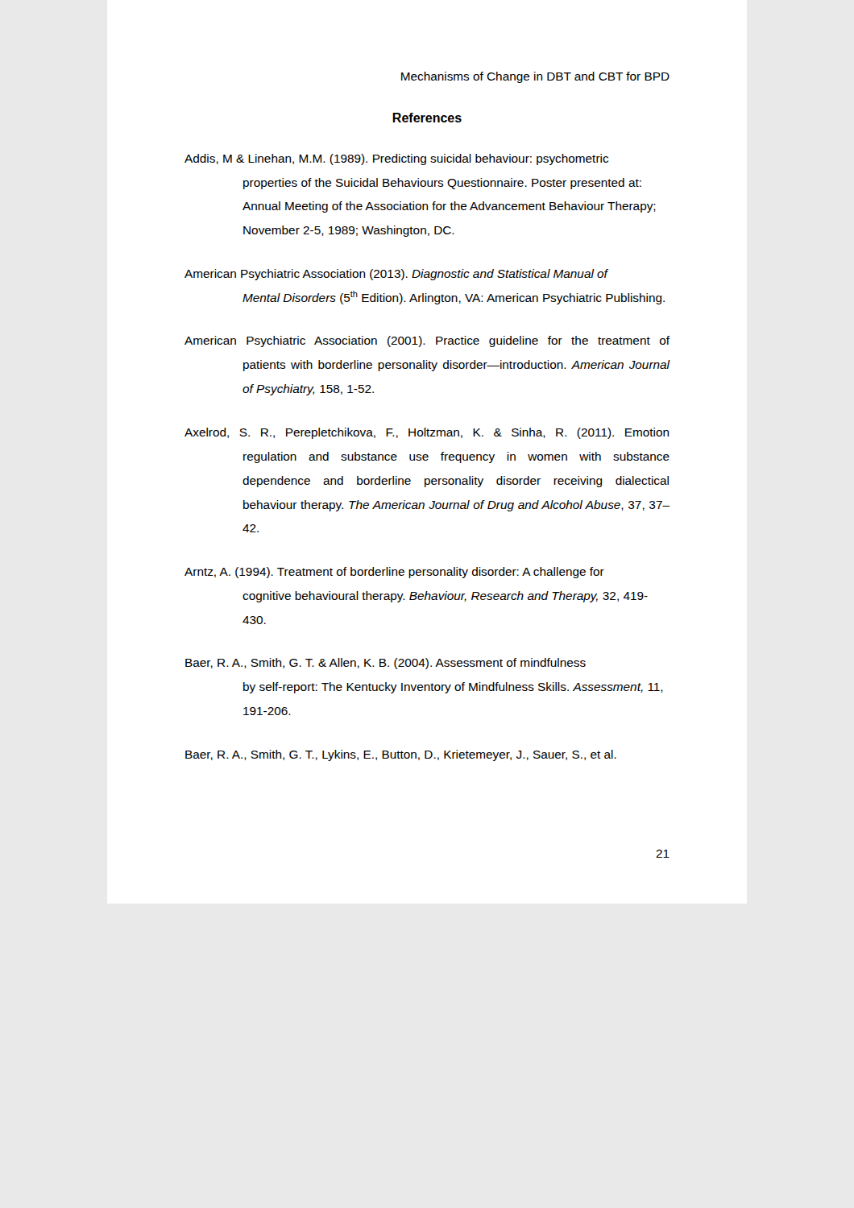Mechanisms of Change in DBT and CBT for BPD
References
Addis, M & Linehan, M.M. (1989). Predicting suicidal behaviour: psychometric properties of the Suicidal Behaviours Questionnaire. Poster presented at: Annual Meeting of the Association for the Advancement Behaviour Therapy; November 2-5, 1989; Washington, DC.
American Psychiatric Association (2013). Diagnostic and Statistical Manual of Mental Disorders (5th Edition). Arlington, VA: American Psychiatric Publishing.
American Psychiatric Association (2001). Practice guideline for the treatment of patients with borderline personality disorder—introduction. American Journal of Psychiatry, 158, 1-52.
Axelrod, S. R., Perepletchikova, F., Holtzman, K. & Sinha, R. (2011). Emotion regulation and substance use frequency in women with substance dependence and borderline personality disorder receiving dialectical behaviour therapy. The American Journal of Drug and Alcohol Abuse, 37, 37–42.
Arntz, A. (1994). Treatment of borderline personality disorder: A challenge for cognitive behavioural therapy. Behaviour, Research and Therapy, 32, 419-430.
Baer, R. A., Smith, G. T. & Allen, K. B. (2004). Assessment of mindfulness by self-report: The Kentucky Inventory of Mindfulness Skills. Assessment, 11, 191-206.
Baer, R. A., Smith, G. T., Lykins, E., Button, D., Krietemeyer, J., Sauer, S., et al.
21